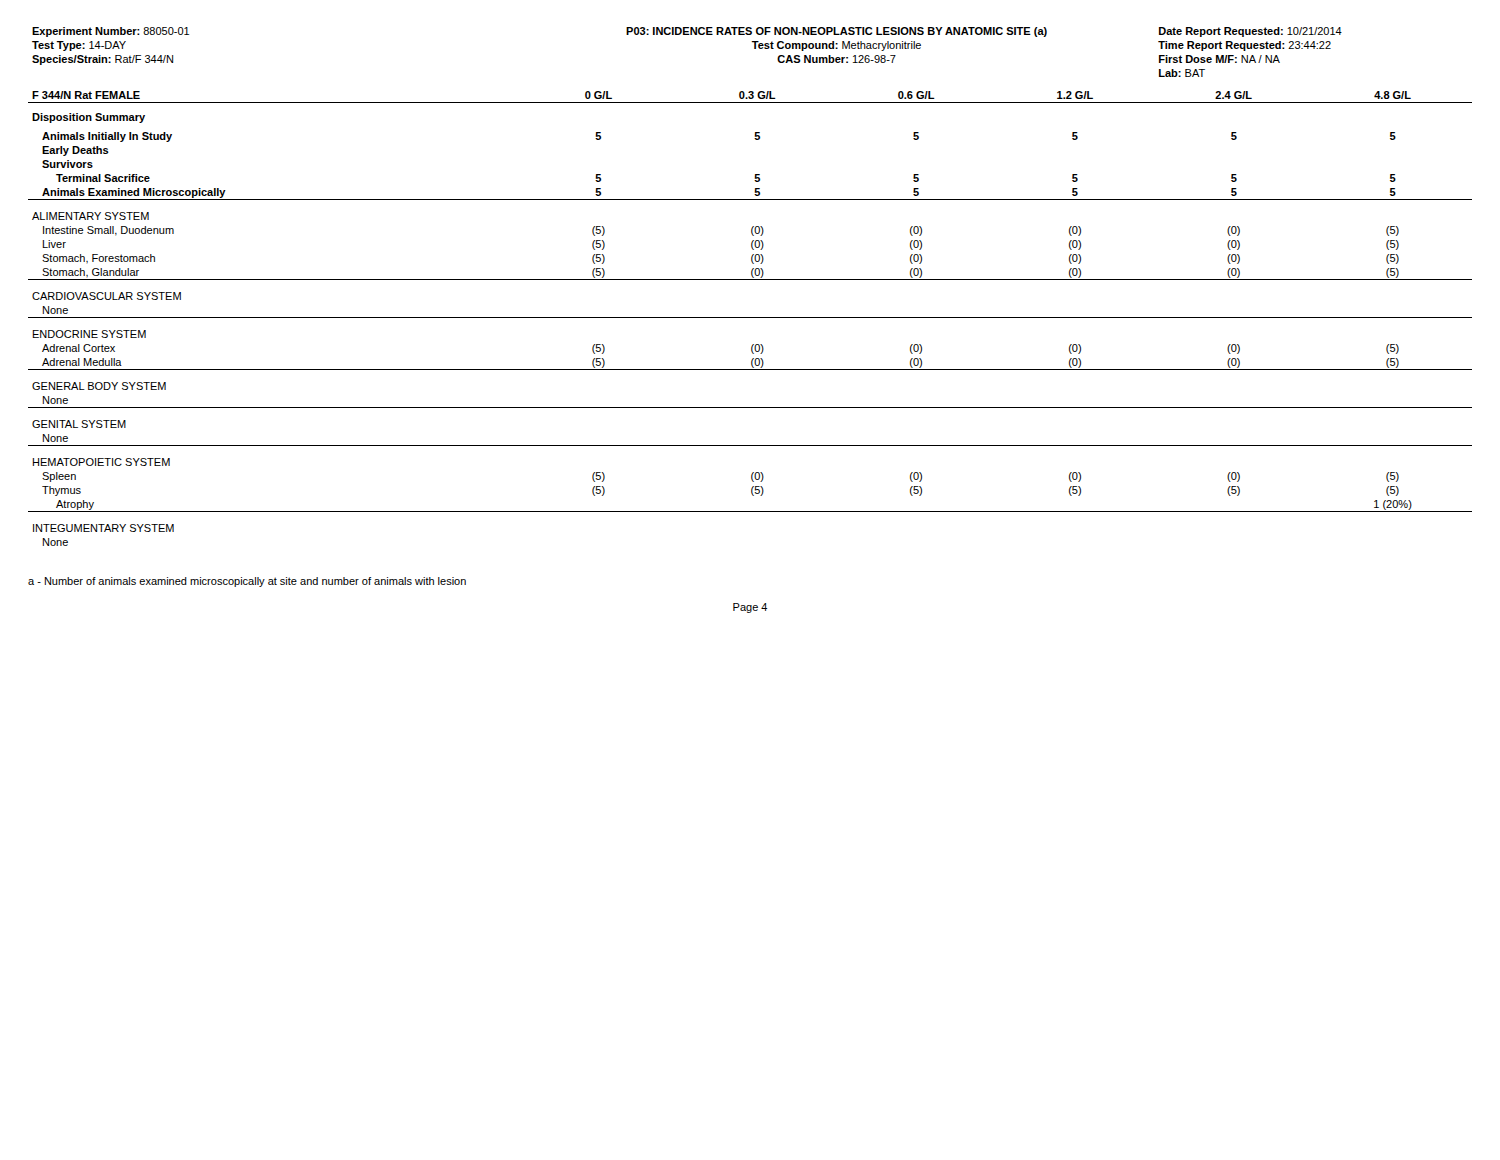| Experiment Number: 88050-01 | P03: INCIDENCE RATES OF NON-NEOPLASTIC LESIONS BY ANATOMIC SITE (a) | Date Report Requested: 10/21/2014 |
| Test Type: 14-DAY | Test Compound: Methacrylonitrile | Time Report Requested: 23:44:22 |
| Species/Strain: Rat/F 344/N | CAS Number: 126-98-7 | First Dose M/F: NA / NA |
| | | Lab: BAT |
| F 344/N Rat FEMALE | 0 G/L | 0.3 G/L | 0.6 G/L | 1.2 G/L | 2.4 G/L | 4.8 G/L |
| Disposition Summary | |
| Animals Initially In Study | 5 | 5 | 5 | 5 | 5 | 5 |
| Early Deaths | |
| Survivors | |
| Terminal Sacrifice | 5 | 5 | 5 | 5 | 5 | 5 |
| Animals Examined Microscopically | 5 | 5 | 5 | 5 | 5 | 5 |
| ALIMENTARY SYSTEM | |
| Intestine Small, Duodenum | (5) | (0) | (0) | (0) | (0) | (5) |
| Liver | (5) | (0) | (0) | (0) | (0) | (5) |
| Stomach, Forestomach | (5) | (0) | (0) | (0) | (0) | (5) |
| Stomach, Glandular | (5) | (0) | (0) | (0) | (0) | (5) |
| CARDIOVASCULAR SYSTEM | |
| None | |
| ENDOCRINE SYSTEM | |
| Adrenal Cortex | (5) | (0) | (0) | (0) | (0) | (5) |
| Adrenal Medulla | (5) | (0) | (0) | (0) | (0) | (5) |
| GENERAL BODY SYSTEM | |
| None | |
| GENITAL SYSTEM | |
| None | |
| HEMATOPOIETIC SYSTEM | |
| Spleen | (5) | (0) | (0) | (0) | (0) | (5) |
| Thymus | (5) | (5) | (5) | (5) | (5) | (5) |
| Atrophy | | | | | | 1 (20%) |
| INTEGUMENTARY SYSTEM | |
| None | |
a - Number of animals examined microscopically at site and number of animals with lesion
Page 4